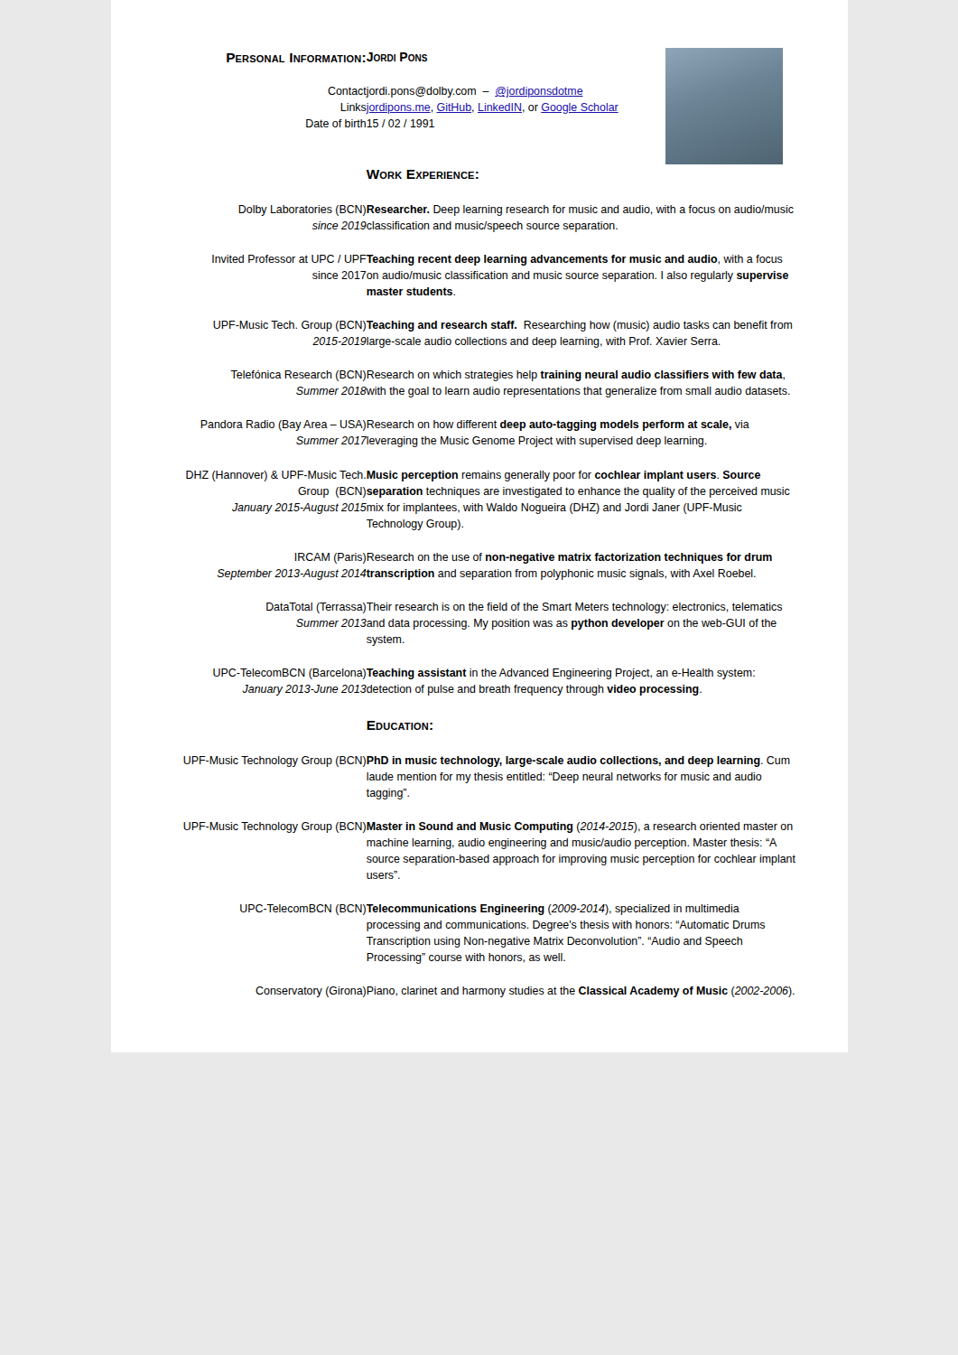| Personal Information: | Jordi Pons | |
| Contact Links Date of birth | jordi.pons@dolby.com – @jordiponsdotme jordipons.me , GitHub , LinkedIN , or Google Scholar 15 / 02 / 1991 |
| | Work Experience: |
| Dolby Laboratories (BCN) since 2019 | Researcher. Deep learning research for music and audio, with a focus on audio/music classification and music/speech source separation. |
| Invited Professor at UPC / UPF since 2017 | Teaching recent deep learning advancements for music and audio , with a focus on audio/music classification and music source separation. I also regularly supervise master students . |
| UPF-Music Tech. Group (BCN) 2015-2019 | Teaching and research staff. Researching how (music) audio tasks can benefit from large-scale audio collections and deep learning, with Prof. Xavier Serra. |
| Telefónica Research (BCN) Summer 2018 | Research on which strategies help training neural audio classifiers with few data , with the goal to learn audio representations that generalize from small audio datasets. |
| Pandora Radio (Bay Area – USA) Summer 2017 | Research on how different deep auto-tagging models perform at scale, via leveraging the Music Genome Project with supervised deep learning. |
| DHZ (Hannover) & UPF-Music Tech. Group (BCN) January 2015-August 2015 | Music perception remains generally poor for cochlear implant users . Source separation techniques are investigated to enhance the quality of the perceived music mix for implantees, with Waldo Nogueira (DHZ) and Jordi Janer (UPF-Music Technology Group). |
| IRCAM (Paris) September 2013-August 2014 | Research on the use of non-negative matrix factorization techniques for drum transcription and separation from polyphonic music signals, with Axel Roebel. |
| DataTotal (Terrassa) Summer 2013 | Their research is on the field of the Smart Meters technology: electronics, telematics and data processing. My position was as python developer on the web-GUI of the system. |
| UPC-TelecomBCN (Barcelona) January 2013-June 2013 | Teaching assistant in the Advanced Engineering Project, an e-Health system: detection of pulse and breath frequency through video processing . |
| | Education: |
| UPF-Music Technology Group (BCN) | PhD in music technology, large-scale audio collections, and deep learning . Cum laude mention for my thesis entitled: “Deep neural networks for music and audio tagging”. |
| UPF-Music Technology Group (BCN) | Master in Sound and Music Computing ( 2014-2015 ), a research oriented master on machine learning, audio engineering and music/audio perception. Master thesis: “A source separation-based approach for improving music perception for cochlear implant users”. |
| UPC-TelecomBCN (BCN) | Telecommunications Engineering ( 2009-2014 ), specialized in multimedia processing and communications. Degree's thesis with honors: “Automatic Drums Transcription using Non-negative Matrix Deconvolution”. “Audio and Speech Processing” course with honors, as well. |
| Conservatory (Girona) | Piano, clarinet and harmony studies at the Classical Academy of Music ( 2002-2006 ). |